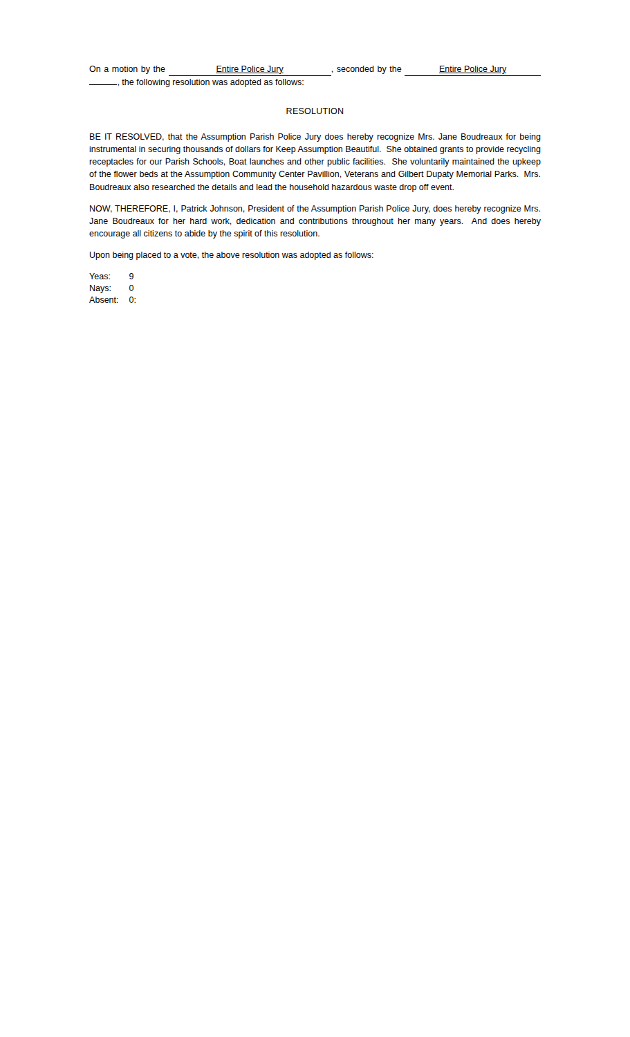On a motion by the Entire Police Jury, seconded by the Entire Police Jury , the following resolution was adopted as follows:
RESOLUTION
BE IT RESOLVED, that the Assumption Parish Police Jury does hereby recognize Mrs. Jane Boudreaux for being instrumental in securing thousands of dollars for Keep Assumption Beautiful. She obtained grants to provide recycling receptacles for our Parish Schools, Boat launches and other public facilities. She voluntarily maintained the upkeep of the flower beds at the Assumption Community Center Pavillion, Veterans and Gilbert Dupaty Memorial Parks. Mrs. Boudreaux also researched the details and lead the household hazardous waste drop off event.
NOW, THEREFORE, I, Patrick Johnson, President of the Assumption Parish Police Jury, does hereby recognize Mrs. Jane Boudreaux for her hard work, dedication and contributions throughout her many years. And does hereby encourage all citizens to abide by the spirit of this resolution.
Upon being placed to a vote, the above resolution was adopted as follows:
Yeas: 9
Nays: 0
Absent: 0: